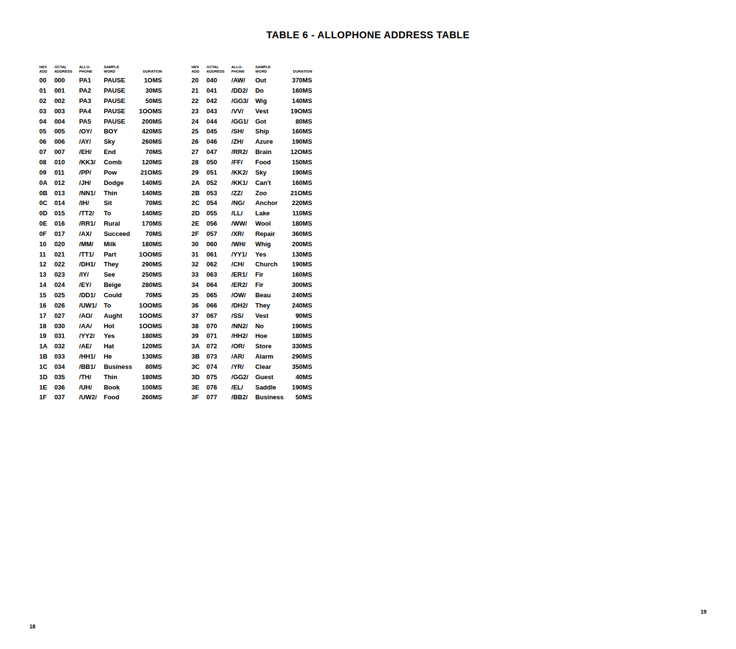TABLE 6 - ALLOPHONE ADDRESS TABLE
| HEX ADD | OCTAL ADDRESS | ALLO- PHONE | SAMPLE WORD | DURATION |
| --- | --- | --- | --- | --- |
| 00 | 000 | PA1 | PAUSE | 1OMS |
| 01 | 001 | PA2 | PAUSE | 30MS |
| 02 | 002 | PA3 | PAUSE | 50MS |
| 03 | 003 | PA4 | PAUSE | 1OOMS |
| 04 | 004 | PA5 | PAUSE | 200MS |
| 05 | 005 | /OY/ | BOY | 420MS |
| 06 | 006 | /AY/ | Sky | 260MS |
| 07 | 007 | /EH/ | End | 70MS |
| 08 | 010 | /KK3/ | Comb | 120MS |
| 09 | 011 | /PP/ | Pow | 21OMS |
| 0A | 012 | /JH/ | Dodge | 140MS |
| 0B | 013 | /NN1/ | Thin | 140MS |
| 0C | 014 | /IH/ | Sit | 70MS |
| 0D | 015 | /TT2/ | To | 140MS |
| 0E | 016 | /RR1/ | Rural | 170MS |
| 0F | 017 | /AX/ | Succeed | 70MS |
| 10 | 020 | /MM/ | Milk | 180MS |
| 11 | 021 | /TT1/ | Part | 1OOMS |
| 12 | 022 | /DH1/ | They | 290MS |
| 13 | 023 | /IY/ | See | 250MS |
| 14 | 024 | /EY/ | Beige | 280MS |
| 15 | 025 | /DD1/ | Could | 70MS |
| 16 | 026 | /UW1/ | To | 1OOMS |
| 17 | 027 | /AO/ | Aught | 1OOMS |
| 18 | 030 | /AA/ | Hot | 1OOMS |
| 19 | 031 | /YY2/ | Yes | 180MS |
| 1A | 032 | /AE/ | Hat | 120MS |
| 1B | 033 | /HH1/ | He | 130MS |
| 1C | 034 | /BB1/ | Business | 80MS |
| 1D | 035 | /TH/ | Thin | 180MS |
| 1E | 036 | /UH/ | Book | 100MS |
| 1F | 037 | /UW2/ | Food | 260MS |
| HEX ADD | OCTAL ADDRESS | ALLO- PHONE | SAMPLE WORD | DURATION |
| --- | --- | --- | --- | --- |
| 20 | 040 | /AW/ | Out | 370MS |
| 21 | 041 | /DD2/ | Do | 160MS |
| 22 | 042 | /GG3/ | Wig | 140MS |
| 23 | 043 | /VV/ | Vest | 19OMS |
| 24 | 044 | /GG1/ | Got | 80MS |
| 25 | 045 | /SH/ | Ship | 160MS |
| 26 | 046 | /ZH/ | Azure | 190MS |
| 27 | 047 | /RR2/ | Brain | 12OMS |
| 28 | 050 | /FF/ | Food | 150MS |
| 29 | 051 | /KK2/ | Sky | 190MS |
| 2A | 052 | /KK1/ | Can't | 160MS |
| 2B | 053 | /ZZ/ | Zoo | 21OMS |
| 2C | 054 | /NG/ | Anchor | 220MS |
| 2D | 055 | /LL/ | Lake | 110MS |
| 2E | 056 | /WW/ | Wool | 180MS |
| 2F | 057 | /XR/ | Repair | 360MS |
| 30 | 060 | /WH/ | Whig | 200MS |
| 31 | 061 | /YY1/ | Yes | 130MS |
| 32 | 062 | /CH/ | Church | 190MS |
| 33 | 063 | /ER1/ | Fir | 160MS |
| 34 | 064 | /ER2/ | Fir | 300MS |
| 35 | 065 | /OW/ | Beau | 240MS |
| 36 | 066 | /DH2/ | They | 240MS |
| 37 | 067 | /SS/ | Vest | 90MS |
| 38 | 070 | /NN2/ | No | 190MS |
| 39 | 071 | /HH2/ | Hoe | 180MS |
| 3A | 072 | /OR/ | Store | 330MS |
| 3B | 073 | /AR/ | Alarm | 290MS |
| 3C | 074 | /YR/ | Clear | 350MS |
| 3D | 075 | /GG2/ | Guest | 40MS |
| 3E | 076 | /EL/ | Saddle | 190MS |
| 3F | 077 | /BB2/ | Business | 50MS |
18
19